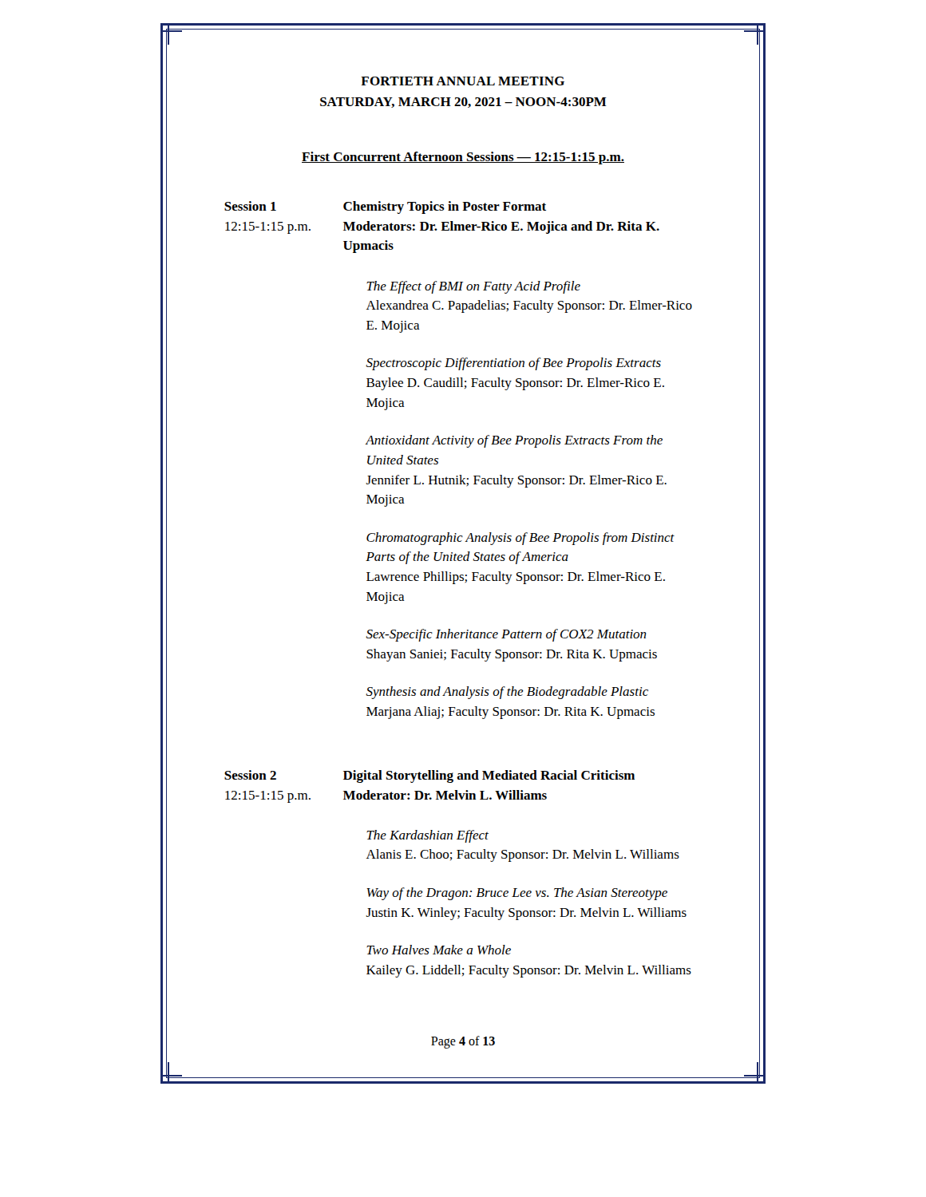FORTIETH ANNUAL MEETING
SATURDAY, MARCH 20, 2021 – NOON-4:30PM
First Concurrent Afternoon Sessions — 12:15-1:15 p.m.
| Session 1 12:15-1:15 p.m. | Chemistry Topics in Poster Format Moderators: Dr. Elmer-Rico E. Mojica and Dr. Rita K. Upmacis The Effect of BMI on Fatty Acid Profile Alexandrea C. Papadelias; Faculty Sponsor: Dr. Elmer-Rico E. Mojica Spectroscopic Differentiation of Bee Propolis Extracts Baylee D. Caudill; Faculty Sponsor: Dr. Elmer-Rico E. Mojica Antioxidant Activity of Bee Propolis Extracts From the United States Jennifer L. Hutnik; Faculty Sponsor: Dr. Elmer-Rico E. Mojica Chromatographic Analysis of Bee Propolis from Distinct Parts of the United States of America Lawrence Phillips; Faculty Sponsor: Dr. Elmer-Rico E. Mojica Sex-Specific Inheritance Pattern of COX2 Mutation Shayan Saniei; Faculty Sponsor: Dr. Rita K. Upmacis Synthesis and Analysis of the Biodegradable Plastic Marjana Aliaj; Faculty Sponsor: Dr. Rita K. Upmacis |
| Session 2 12:15-1:15 p.m. | Digital Storytelling and Mediated Racial Criticism Moderator: Dr. Melvin L. Williams The Kardashian Effect Alanis E. Choo; Faculty Sponsor: Dr. Melvin L. Williams Way of the Dragon: Bruce Lee vs. The Asian Stereotype Justin K. Winley; Faculty Sponsor: Dr. Melvin L. Williams Two Halves Make a Whole Kailey G. Liddell; Faculty Sponsor: Dr. Melvin L. Williams |
Page 4 of 13